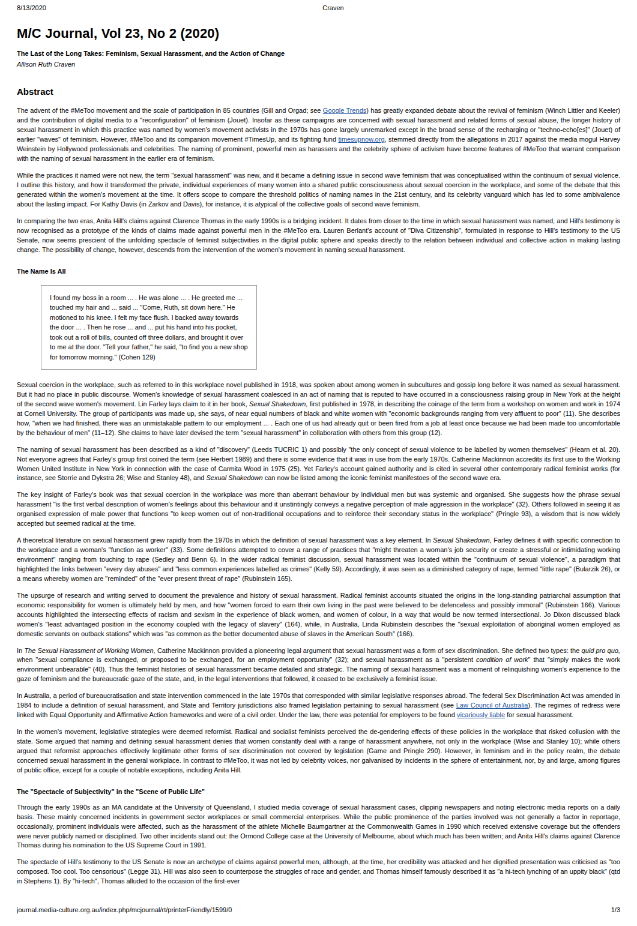8/13/2020 Craven
M/C Journal, Vol 23, No 2 (2020)
The Last of the Long Takes: Feminism, Sexual Harassment, and the Action of Change
Allison Ruth Craven
Abstract
The advent of the #MeToo movement and the scale of participation in 85 countries (Gill and Orgad; see Google Trends) has greatly expanded debate about the revival of feminism (Winch Littler and Keeler) and the contribution of digital media to a "reconfiguration" of feminism (Jouet). Insofar as these campaigns are concerned with sexual harassment and related forms of sexual abuse, the longer history of sexual harassment in which this practice was named by women's movement activists in the 1970s has gone largely unremarked except in the broad sense of the recharging or "techno-echo[es]" (Jouet) of earlier "waves" of feminism. However, #MeToo and its companion movement #TimesUp, and its fighting fund timesupnow.org, stemmed directly from the allegations in 2017 against the media mogul Harvey Weinstein by Hollywood professionals and celebrities. The naming of prominent, powerful men as harassers and the celebrity sphere of activism have become features of #MeToo that warrant comparison with the naming of sexual harassment in the earlier era of feminism.
While the practices it named were not new, the term "sexual harassment" was new, and it became a defining issue in second wave feminism that was conceptualised within the continuum of sexual violence. I outline this history, and how it transformed the private, individual experiences of many women into a shared public consciousness about sexual coercion in the workplace, and some of the debate that this generated within the women's movement at the time. It offers scope to compare the threshold politics of naming names in the 21st century, and its celebrity vanguard which has led to some ambivalence about the lasting impact. For Kathy Davis (in Zarkov and Davis), for instance, it is atypical of the collective goals of second wave feminism.
In comparing the two eras, Anita Hill's claims against Clarence Thomas in the early 1990s is a bridging incident. It dates from closer to the time in which sexual harassment was named, and Hill's testimony is now recognised as a prototype of the kinds of claims made against powerful men in the #MeToo era. Lauren Berlant's account of "Diva Citizenship", formulated in response to Hill's testimony to the US Senate, now seems prescient of the unfolding spectacle of feminist subjectivities in the digital public sphere and speaks directly to the relation between individual and collective action in making lasting change. The possibility of change, however, descends from the intervention of the women's movement in naming sexual harassment.
The Name Is All
I found my boss in a room ... . He was alone ... . He greeted me ... touched my hair and ... said ... "Come, Ruth, sit down here." He motioned to his knee. I felt my face flush. I backed away towards the door ... . Then he rose ... and ... put his hand into his pocket, took out a roll of bills, counted off three dollars, and brought it over to me at the door. "Tell your father," he said, "to find you a new shop for tomorrow morning." (Cohen 129)
Sexual coercion in the workplace, such as referred to in this workplace novel published in 1918, was spoken about among women in subcultures and gossip long before it was named as sexual harassment. But it had no place in public discourse. Women's knowledge of sexual harassment coalesced in an act of naming that is reputed to have occurred in a consciousness raising group in New York at the height of the second wave women's movement. Lin Farley lays claim to it in her book, Sexual Shakedown, first published in 1978, in describing the coinage of the term from a workshop on women and work in 1974 at Cornell University. The group of participants was made up, she says, of near equal numbers of black and white women with "economic backgrounds ranging from very affluent to poor" (11). She describes how, "when we had finished, there was an unmistakable pattern to our employment ... . Each one of us had already quit or been fired from a job at least once because we had been made too uncomfortable by the behaviour of men" (11–12). She claims to have later devised the term "sexual harassment" in collaboration with others from this group (12).
The naming of sexual harassment has been described as a kind of "discovery" (Leeds TUCRIC 1) and possibly "the only concept of sexual violence to be labelled by women themselves" (Hearn et al. 20). Not everyone agrees that Farley's group first coined the term (see Herbert 1989) and there is some evidence that it was in use from the early 1970s. Catherine Mackinnon accredits its first use to the Working Women United Institute in New York in connection with the case of Carmita Wood in 1975 (25). Yet Farley's account gained authority and is cited in several other contemporary radical feminist works (for instance, see Storrie and Dykstra 26; Wise and Stanley 48), and Sexual Shakedown can now be listed among the iconic feminist manifestoes of the second wave era.
The key insight of Farley's book was that sexual coercion in the workplace was more than aberrant behaviour by individual men but was systemic and organised. She suggests how the phrase sexual harassment "is the first verbal description of women's feelings about this behaviour and it unstintingly conveys a negative perception of male aggression in the workplace" (32). Others followed in seeing it as organised expression of male power that functions "to keep women out of non-traditional occupations and to reinforce their secondary status in the workplace" (Pringle 93), a wisdom that is now widely accepted but seemed radical at the time.
A theoretical literature on sexual harassment grew rapidly from the 1970s in which the definition of sexual harassment was a key element. In Sexual Shakedown, Farley defines it with specific connection to the workplace and a woman's "function as worker" (33). Some definitions attempted to cover a range of practices that "might threaten a woman's job security or create a stressful or intimidating working environment" ranging from touching to rape (Sedley and Benn 6). In the wider radical feminist discussion, sexual harassment was located within the "continuum of sexual violence", a paradigm that highlighted the links between "every day abuses" and "less common experiences labelled as crimes" (Kelly 59). Accordingly, it was seen as a diminished category of rape, termed "little rape" (Bularzik 26), or a means whereby women are "reminded" of the "ever present threat of rape" (Rubinstein 165).
The upsurge of research and writing served to document the prevalence and history of sexual harassment. Radical feminist accounts situated the origins in the long-standing patriarchal assumption that economic responsibility for women is ultimately held by men, and how "women forced to earn their own living in the past were believed to be defenceless and possibly immoral" (Rubinstein 166). Various accounts highlighted the intersecting effects of racism and sexism in the experience of black women, and women of colour, in a way that would be now termed intersectional. Jo Dixon discussed black women's "least advantaged position in the economy coupled with the legacy of slavery" (164), while, in Australia, Linda Rubinstein describes the "sexual exploitation of aboriginal women employed as domestic servants on outback stations" which was "as common as the better documented abuse of slaves in the American South" (166).
In The Sexual Harassment of Working Women, Catherine Mackinnon provided a pioneering legal argument that sexual harassment was a form of sex discrimination. She defined two types: the quid pro quo, when "sexual compliance is exchanged, or proposed to be exchanged, for an employment opportunity" (32); and sexual harassment as a "persistent condition of work" that "simply makes the work environment unbearable" (40). Thus the feminist histories of sexual harassment became detailed and strategic. The naming of sexual harassment was a moment of relinquishing women's experience to the gaze of feminism and the bureaucratic gaze of the state, and, in the legal interventions that followed, it ceased to be exclusively a feminist issue.
In Australia, a period of bureaucratisation and state intervention commenced in the late 1970s that corresponded with similar legislative responses abroad. The federal Sex Discrimination Act was amended in 1984 to include a definition of sexual harassment, and State and Territory jurisdictions also framed legislation pertaining to sexual harassment (see Law Council of Australia). The regimes of redress were linked with Equal Opportunity and Affirmative Action frameworks and were of a civil order. Under the law, there was potential for employers to be found vicariously liable for sexual harassment.
In the women's movement, legislative strategies were deemed reformist. Radical and socialist feminists perceived the de-gendering effects of these policies in the workplace that risked collusion with the state. Some argued that naming and defining sexual harassment denies that women constantly deal with a range of harassment anywhere, not only in the workplace (Wise and Stanley 10); while others argued that reformist approaches effectively legitimate other forms of sex discrimination not covered by legislation (Game and Pringle 290). However, in feminism and in the policy realm, the debate concerned sexual harassment in the general workplace. In contrast to #MeToo, it was not led by celebrity voices, nor galvanised by incidents in the sphere of entertainment, nor, by and large, among figures of public office, except for a couple of notable exceptions, including Anita Hill.
The "Spectacle of Subjectivity" in the "Scene of Public Life"
Through the early 1990s as an MA candidate at the University of Queensland, I studied media coverage of sexual harassment cases, clipping newspapers and noting electronic media reports on a daily basis. These mainly concerned incidents in government sector workplaces or small commercial enterprises. While the public prominence of the parties involved was not generally a factor in reportage, occasionally, prominent individuals were affected, such as the harassment of the athlete Michelle Baumgartner at the Commonwealth Games in 1990 which received extensive coverage but the offenders were never publicly named or disciplined. Two other incidents stand out: the Ormond College case at the University of Melbourne, about which much has been written; and Anita Hill's claims against Clarence Thomas during his nomination to the US Supreme Court in 1991.
The spectacle of Hill's testimony to the US Senate is now an archetype of claims against powerful men, although, at the time, her credibility was attacked and her dignified presentation was criticised as "too composed. Too cool. Too censorious" (Legge 31). Hill was also seen to counterpose the struggles of race and gender, and Thomas himself famously described it as "a hi-tech lynching of an uppity black" (qtd in Stephens 1). By "hi-tech", Thomas alluded to the occasion of the first-ever
journal.media-culture.org.au/index.php/mcjournal/rt/printerFriendly/1599/0 1/3